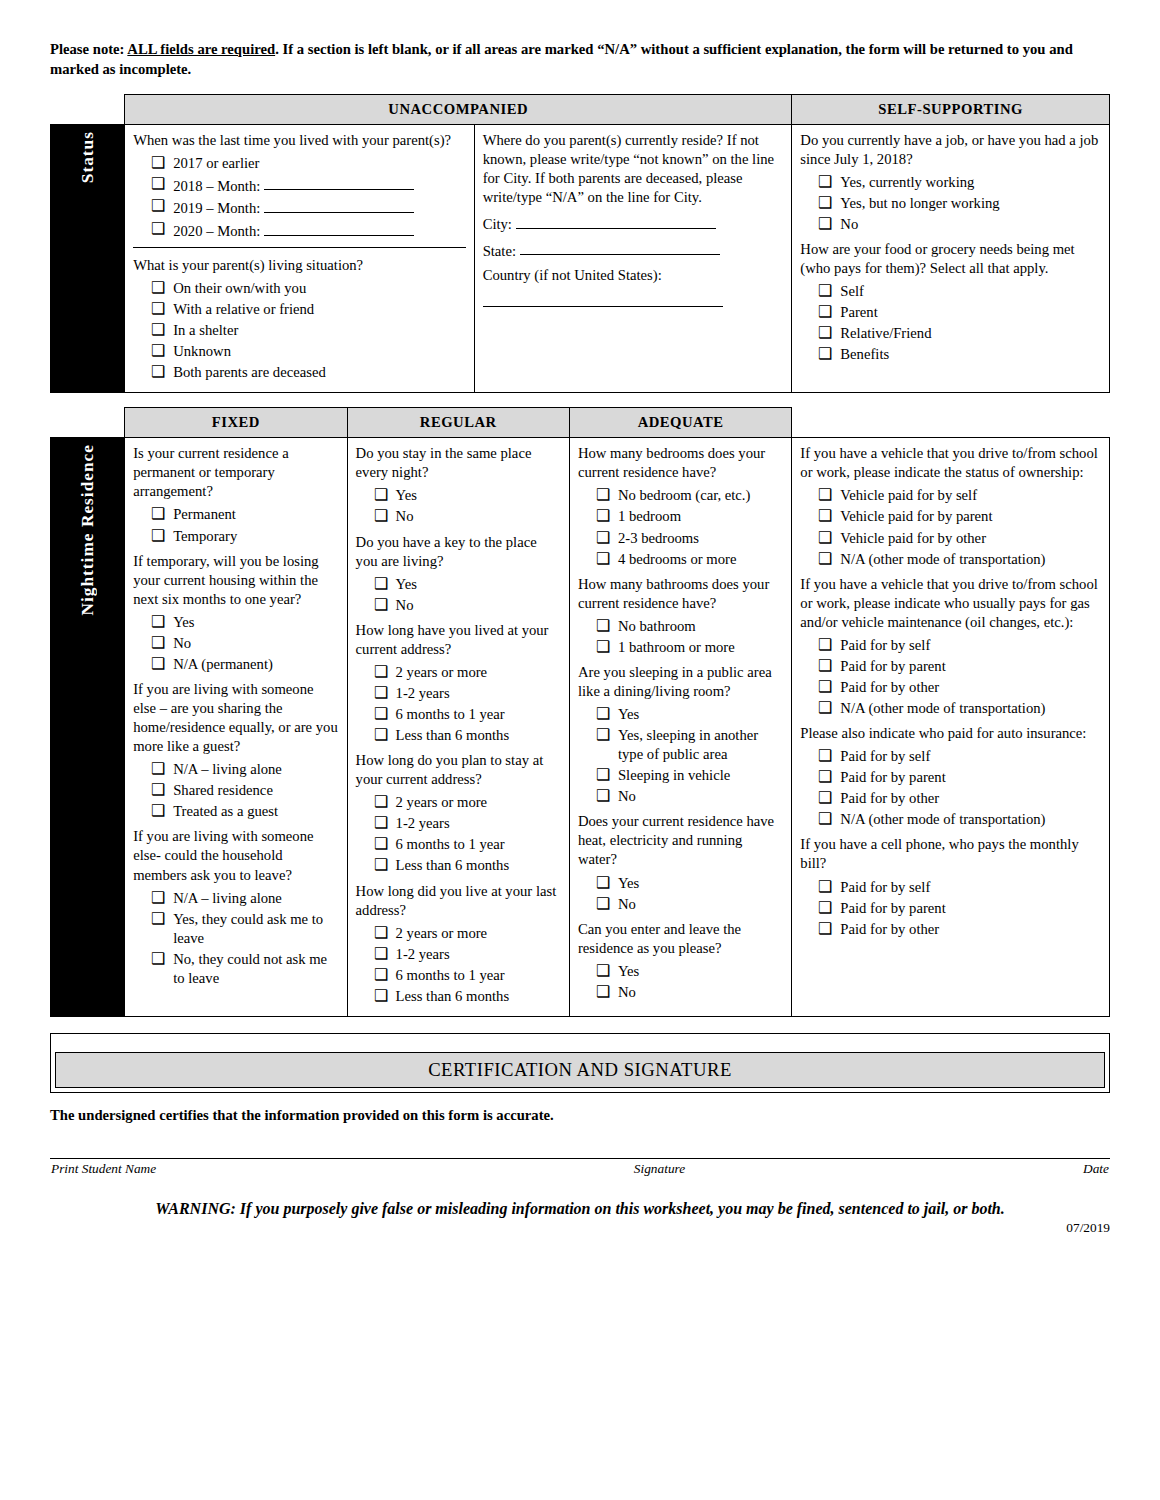Please note: ALL fields are required. If a section is left blank, or if all areas are marked “N/A” without a sufficient explanation, the form will be returned to you and marked as incomplete.
| | UNACCOMPANIED | SELF-SUPPORTING |
| Status | When was the last time you lived with your parent(s)? 2017 or earlier 2018 – Month: 2019 – Month: 2020 – Month: What is your parent(s) living situation? On their own/with you With a relative or friend In a shelter Unknown Both parents are deceased | Where do you parent(s) currently reside? If not known, please write/type “not known” on the line for City. If both parents are deceased, please write/type “N/A” on the line for City. City: State: Country (if not United States): | Do you currently have a job, or have you had a job since July 1, 2018? Yes, currently working Yes, but no longer working No How are your food or grocery needs being met (who pays for them)? Select all that apply. Self Parent Relative/Friend Benefits |
| | FIXED | REGULAR | ADEQUATE | |
| Nighttime Residence | Is your current residence a permanent or temporary arrangement? Permanent Temporary If temporary, will you be losing your current housing within the next six months to one year? Yes No N/A (permanent) If you are living with someone else – are you sharing the home/residence equally, or are you more like a guest? N/A – living alone Shared residence Treated as a guest If you are living with someone else- could the household members ask you to leave? N/A – living alone Yes, they could ask me to leave No, they could not ask me to leave | Do you stay in the same place every night? Yes No Do you have a key to the place you are living? Yes No How long have you lived at your current address? 2 years or more 1-2 years 6 months to 1 year Less than 6 months How long do you plan to stay at your current address? 2 years or more 1-2 years 6 months to 1 year Less than 6 months How long did you live at your last address? 2 years or more 1-2 years 6 months to 1 year Less than 6 months | How many bedrooms does your current residence have? No bedroom (car, etc.) 1 bedroom 2-3 bedrooms 4 bedrooms or more How many bathrooms does your current residence have? No bathroom 1 bathroom or more Are you sleeping in a public area like a dining/living room? Yes Yes, sleeping in another type of public area Sleeping in vehicle No Does your current residence have heat, electricity and running water? Yes No Can you enter and leave the residence as you please? Yes No | If you have a vehicle that you drive to/from school or work, please indicate the status of ownership: Vehicle paid for by self Vehicle paid for by parent Vehicle paid for by other N/A (other mode of transportation) If you have a vehicle that you drive to/from school or work, please indicate who usually pays for gas and/or vehicle maintenance (oil changes, etc.): Paid for by self Paid for by parent Paid for by other N/A (other mode of transportation) Please also indicate who paid for auto insurance: Paid for by self Paid for by parent Paid for by other N/A (other mode of transportation) If you have a cell phone, who pays the monthly bill? Paid for by self Paid for by parent Paid for by other |
CERTIFICATION AND SIGNATURE
The undersigned certifies that the information provided on this form is accurate.
| Print Student Name | Signature | Date |
WARNING: If you purposely give false or misleading information on this worksheet, you may be fined, sentenced to jail, or both.
07/2019